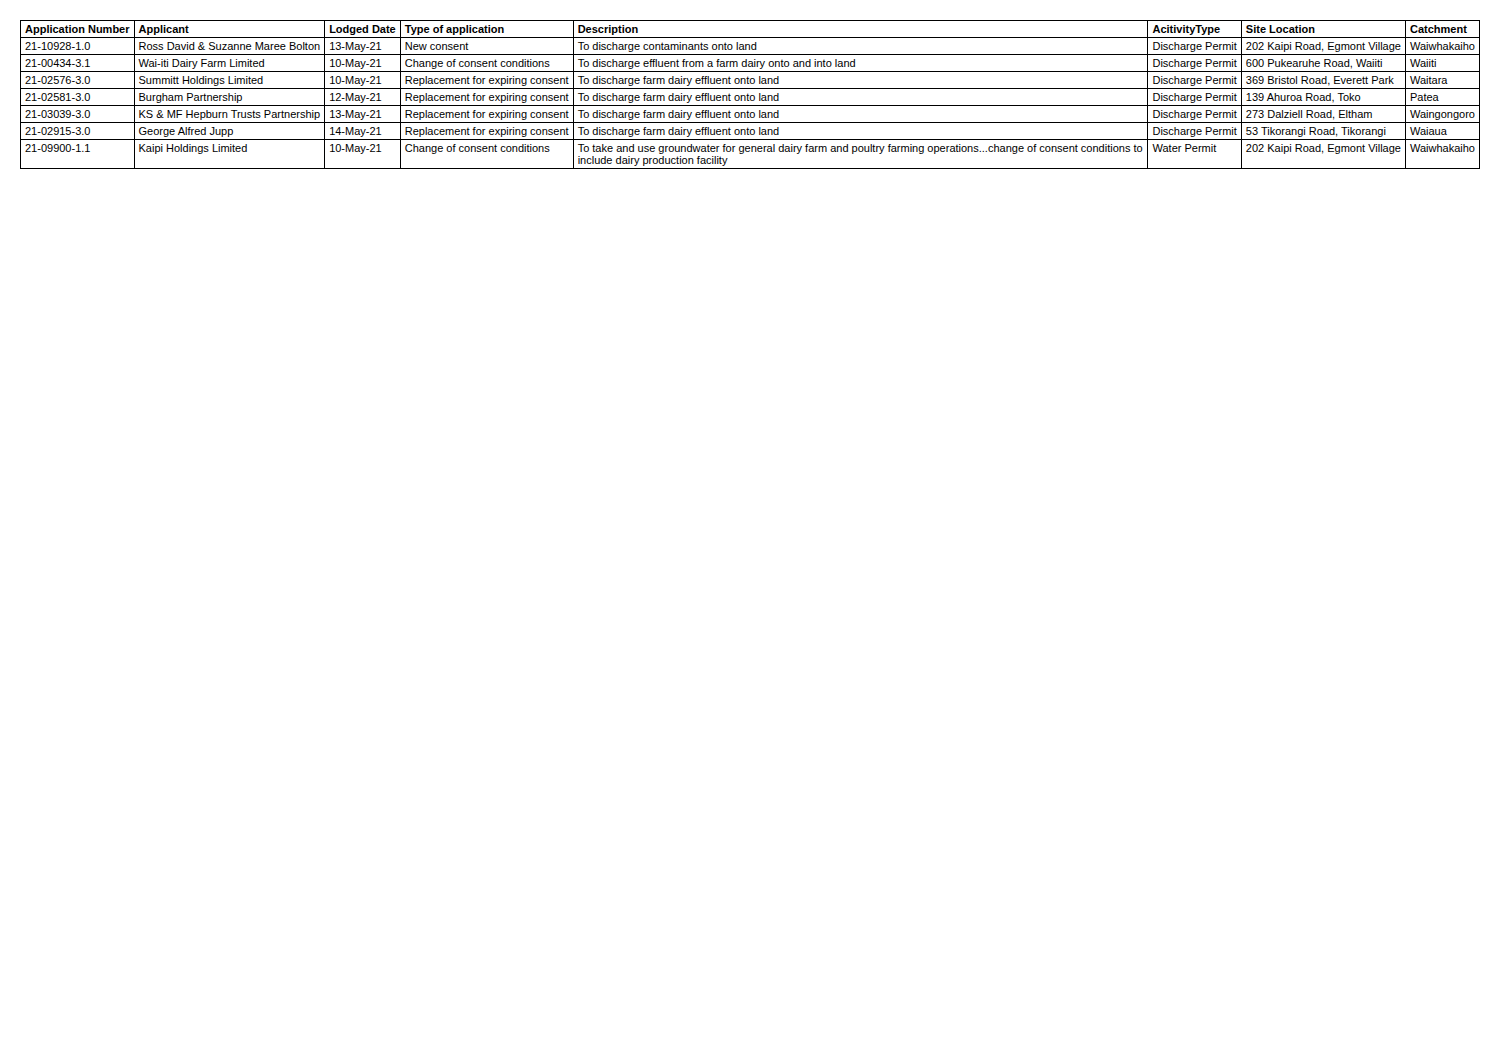| Application Number | Applicant | Lodged Date | Type of application | Description | AcitivityType | Site Location | Catchment |
| --- | --- | --- | --- | --- | --- | --- | --- |
| 21-10928-1.0 | Ross David & Suzanne Maree Bolton | 13-May-21 | New consent | To discharge contaminants onto land | Discharge Permit | 202 Kaipi Road, Egmont Village | Waiwhakaiho |
| 21-00434-3.1 | Wai-iti Dairy Farm Limited | 10-May-21 | Change of consent conditions | To discharge effluent from a farm dairy onto and into land | Discharge Permit | 600 Pukearuhe Road, Waiiti | Waiiti |
| 21-02576-3.0 | Summitt Holdings Limited | 10-May-21 | Replacement for expiring consent | To discharge farm dairy effluent onto land | Discharge Permit | 369 Bristol Road, Everett Park | Waitara |
| 21-02581-3.0 | Burgham Partnership | 12-May-21 | Replacement for expiring consent | To discharge farm dairy effluent onto land | Discharge Permit | 139 Ahuroa Road, Toko | Patea |
| 21-03039-3.0 | KS & MF Hepburn Trusts Partnership | 13-May-21 | Replacement for expiring consent | To discharge farm dairy effluent onto land | Discharge Permit | 273 Dalziell Road, Eltham | Waingongoro |
| 21-02915-3.0 | George Alfred Jupp | 14-May-21 | Replacement for expiring consent | To discharge farm dairy effluent onto land | Discharge Permit | 53 Tikorangi Road, Tikorangi | Waiaua |
| 21-09900-1.1 | Kaipi Holdings Limited | 10-May-21 | Change of consent conditions | To take and use groundwater for general dairy farm and poultry farming operations...change of consent conditions to include dairy production facility | Water Permit | 202 Kaipi Road, Egmont Village | Waiwhakaiho |